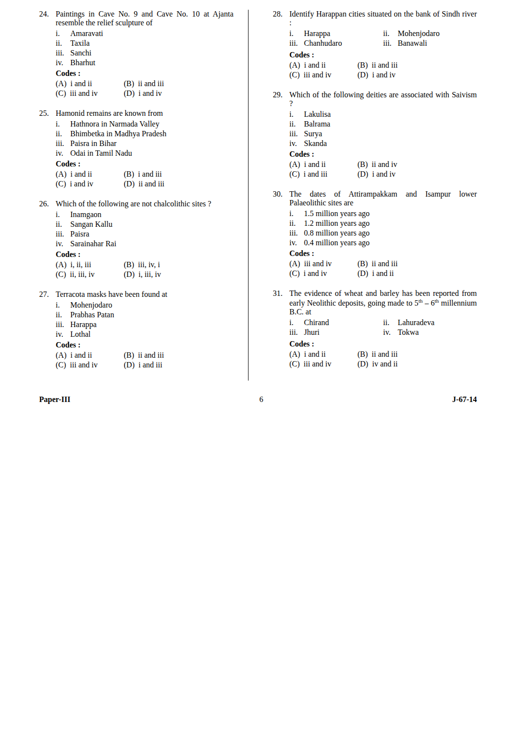24.
Paintings in Cave No. 9 and Cave No. 10 at Ajanta resemble the relief sculpture of
i. Amaravati
ii. Taxila
iii. Sanchi
iv. Bharhut
Codes :
| (A) i and ii | (B) ii and iii |
| (C) iii and iv | (D) i and iv |
25.
Hamonid remains are known from
i. Hathnora in Narmada Valley
ii. Bhimbetka in Madhya Pradesh
iii. Paisra in Bihar
iv. Odai in Tamil Nadu
Codes :
| (A) i and ii | (B) i and iii |
| (C) i and iv | (D) ii and iii |
26.
Which of the following are not chalcolithic sites ?
i. Inamgaon
ii. Sangan Kallu
iii. Paisra
iv. Sarainahar Rai
Codes :
| (A) i, ii, iii | (B) iii, iv, i |
| (C) ii, iii, iv | (D) i, iii, iv |
27.
Terracota masks have been found at
i. Mohenjodaro
ii. Prabhas Patan
iii. Harappa
iv. Lothal
Codes :
| (A) i and ii | (B) ii and iii |
| (C) iii and iv | (D) i and iii |
28.
Identify Harappan cities situated on the bank of Sindh river :
i. Harappa
ii. Mohenjodaro
iii. Chanhudaro
iii. Banawali
Codes :
| (A) i and ii | (B) ii and iii |
| (C) iii and iv | (D) i and iv |
29.
Which of the following deities are associated with Saivism ?
i. Lakulisa
ii. Balrama
iii. Surya
iv. Skanda
Codes :
| (A) i and ii | (B) ii and iv |
| (C) i and iii | (D) i and iv |
30.
The dates of Attirampakkam and Isampur lower Palaeolithic sites are
i. 1.5 million years ago
ii. 1.2 million years ago
iii. 0.8 million years ago
iv. 0.4 million years ago
Codes :
| (A) iii and iv | (B) ii and iii |
| (C) i and iv | (D) i and ii |
31.
The evidence of wheat and barley has been reported from early Neolithic deposits, going made to 5th – 6th millennium B.C. at
i. Chirand
ii. Lahuradeva
iii. Jhuri
iv. Tokwa
Codes :
| (A) i and ii | (B) ii and iii |
| (C) iii and iv | (D) iv and ii |
Paper-III
6
J-67-14